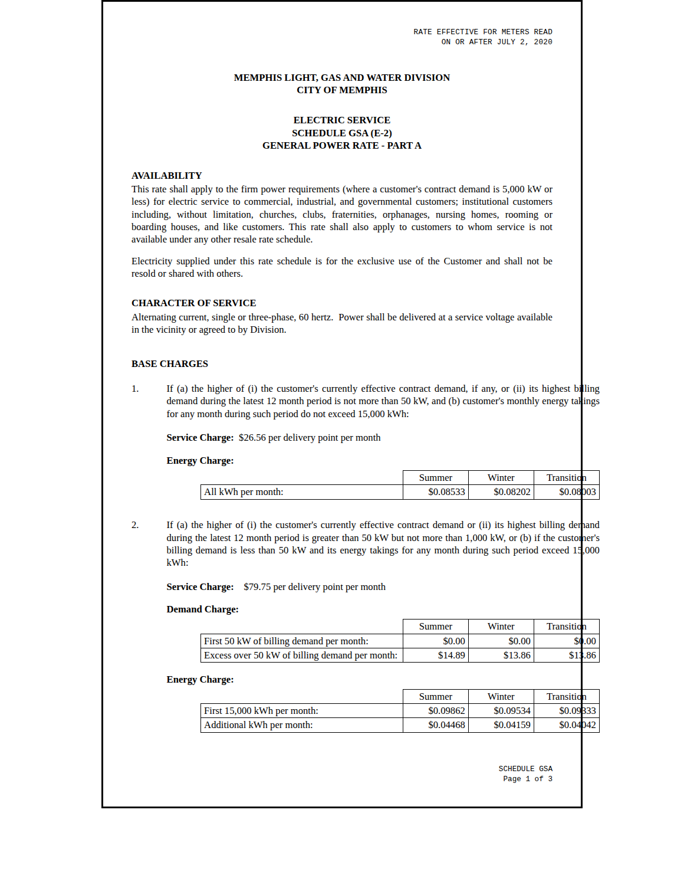RATE EFFECTIVE FOR METERS READ
ON OR AFTER JULY 2, 2020
MEMPHIS LIGHT, GAS AND WATER DIVISION
CITY OF MEMPHIS
ELECTRIC SERVICE
SCHEDULE GSA (E-2)
GENERAL POWER RATE - PART A
AVAILABILITY
This rate shall apply to the firm power requirements (where a customer's contract demand is 5,000 kW or less) for electric service to commercial, industrial, and governmental customers; institutional customers including, without limitation, churches, clubs, fraternities, orphanages, nursing homes, rooming or boarding houses, and like customers. This rate shall also apply to customers to whom service is not available under any other resale rate schedule.
Electricity supplied under this rate schedule is for the exclusive use of the Customer and shall not be resold or shared with others.
CHARACTER OF SERVICE
Alternating current, single or three-phase, 60 hertz. Power shall be delivered at a service voltage available in the vicinity or agreed to by Division.
BASE CHARGES
1.
If (a) the higher of (i) the customer's currently effective contract demand, if any, or (ii) its highest billing demand during the latest 12 month period is not more than 50 kW, and (b) customer's monthly energy takings for any month during such period do not exceed 15,000 kWh:
Service Charge: $26.56 per delivery point per month
Energy Charge:
| | Summer | Winter | Transition |
| --- | --- | --- | --- |
| All kWh per month: | $0.08533 | $0.08202 | $0.08003 |
2.
If (a) the higher of (i) the customer's currently effective contract demand or (ii) its highest billing demand during the latest 12 month period is greater than 50 kW but not more than 1,000 kW, or (b) if the customer's billing demand is less than 50 kW and its energy takings for any month during such period exceed 15,000 kWh:
Service Charge: $79.75 per delivery point per month
Demand Charge:
| | Summer | Winter | Transition |
| --- | --- | --- | --- |
| First 50 kW of billing demand per month: | $0.00 | $0.00 | $0.00 |
| Excess over 50 kW of billing demand per month: | $14.89 | $13.86 | $13.86 |
Energy Charge:
| | Summer | Winter | Transition |
| --- | --- | --- | --- |
| First 15,000 kWh per month: | $0.09862 | $0.09534 | $0.09333 |
| Additional kWh per month: | $0.04468 | $0.04159 | $0.04042 |
SCHEDULE GSA
Page 1 of 3